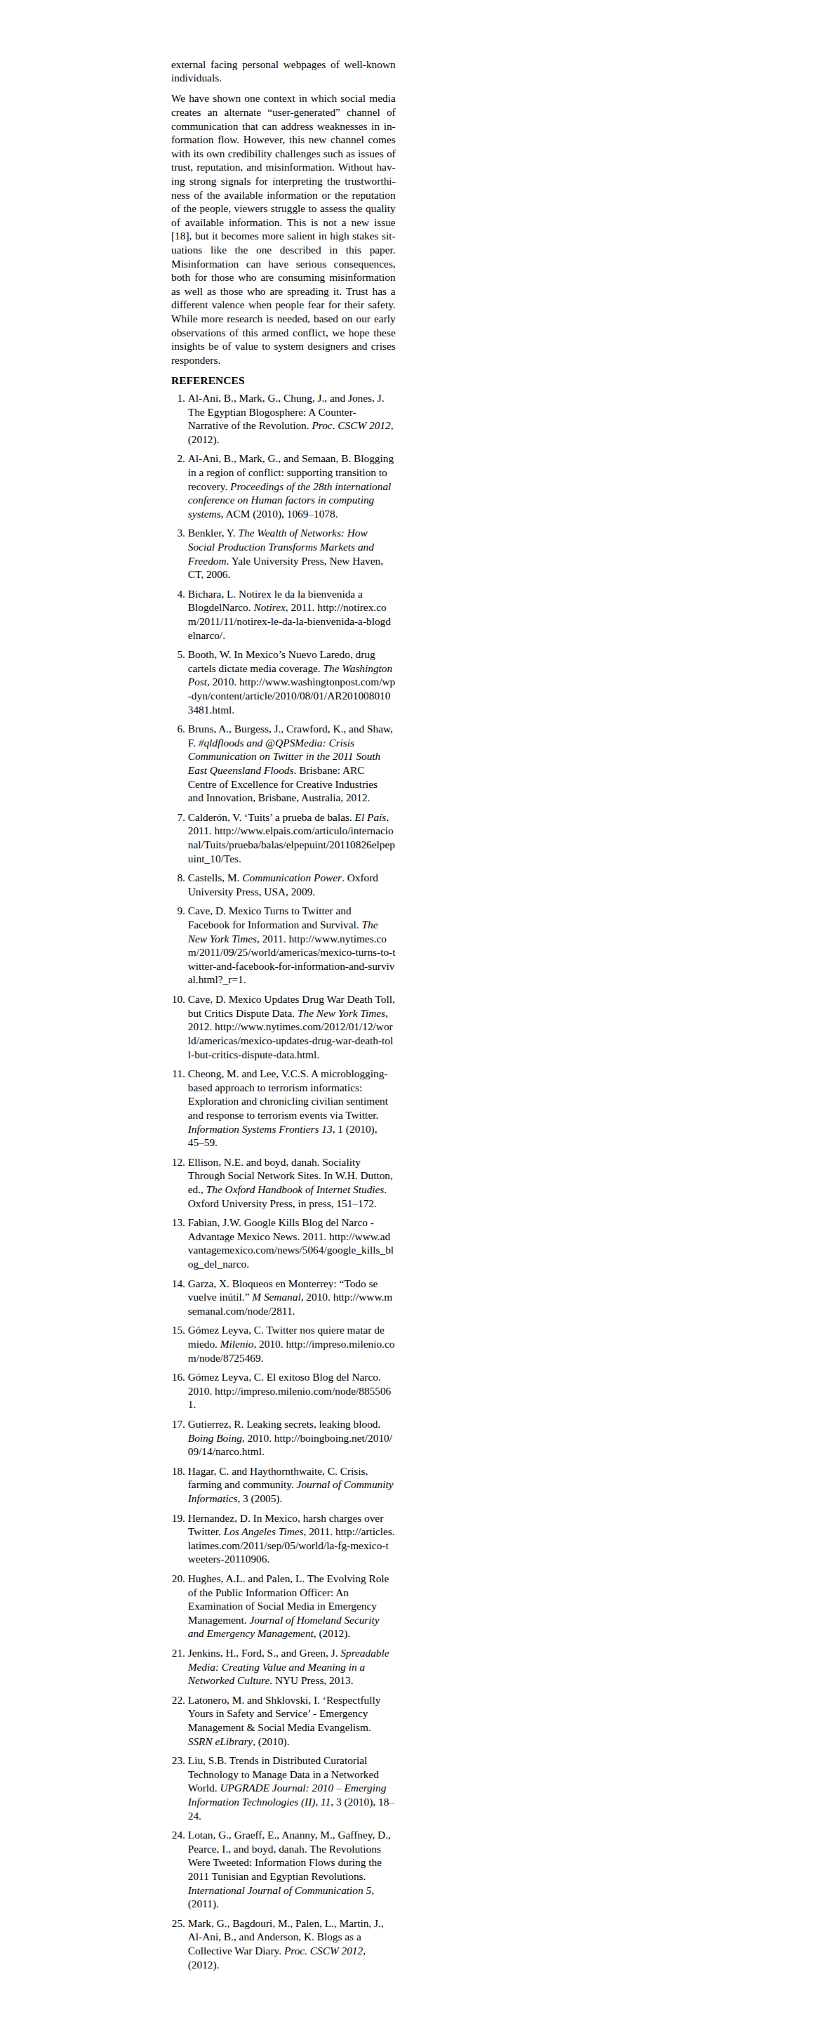external facing personal webpages of well-known individuals.
We have shown one context in which social media creates an alternate “user-generated” channel of communication that can address weaknesses in information flow. However, this new channel comes with its own credibility challenges such as issues of trust, reputation, and misinformation. Without having strong signals for interpreting the trustworthiness of the available information or the reputation of the people, viewers struggle to assess the quality of available information. This is not a new issue [18], but it becomes more salient in high stakes situations like the one described in this paper. Misinformation can have serious consequences, both for those who are consuming misinformation as well as those who are spreading it. Trust has a different valence when people fear for their safety. While more research is needed, based on our early observations of this armed conflict, we hope these insights be of value to system designers and crises responders.
References
Al-Ani, B., Mark, G., Chung, J., and Jones, J. The Egyptian Blogosphere: A Counter-Narrative of the Revolution. Proc. CSCW 2012, (2012).
Al-Ani, B., Mark, G., and Semaan, B. Blogging in a region of conflict: supporting transition to recovery. Proceedings of the 28th international conference on Human factors in computing systems, ACM (2010), 1069–1078.
Benkler, Y. The Wealth of Networks: How Social Production Transforms Markets and Freedom. Yale University Press, New Haven, CT, 2006.
Bichara, L. Notirex le da la bienvenida a BlogdelNarco. Notirex, 2011. http://notirex.com/2011/11/notirex-le-da-la-bienvenida-a-blogdelnarco/.
Booth, W. In Mexico’s Nuevo Laredo, drug cartels dictate media coverage. The Washington Post, 2010. http://www.washingtonpost.com/wp-dyn/content/article/2010/08/01/AR2010080103481.html.
Bruns, A., Burgess, J., Crawford, K., and Shaw, F. #qldfloods and @QPSMedia: Crisis Communication on Twitter in the 2011 South East Queensland Floods. Brisbane: ARC Centre of Excellence for Creative Industries and Innovation, Brisbane, Australia, 2012.
Calderón, V. ‘Tuits’ a prueba de balas. El País, 2011. http://www.elpais.com/articulo/internacional/Tuits/prueba/balas/elpepuint/20110826elpepuint_10/Tes.
Castells, M. Communication Power. Oxford University Press, USA, 2009.
Cave, D. Mexico Turns to Twitter and Facebook for Information and Survival. The New York Times, 2011. http://www.nytimes.com/2011/09/25/world/americas/mexico-turns-to-twitter-and-facebook-for-information-and-survival.html?_r=1.
Cave, D. Mexico Updates Drug War Death Toll, but Critics Dispute Data. The New York Times, 2012. http://www.nytimes.com/2012/01/12/world/americas/mexico-updates-drug-war-death-toll-but-critics-dispute-data.html.
Cheong, M. and Lee, V.C.S. A microblogging-based approach to terrorism informatics: Exploration and chronicling civilian sentiment and response to terrorism events via Twitter. Information Systems Frontiers 13, 1 (2010), 45–59.
Ellison, N.E. and boyd, danah. Sociality Through Social Network Sites. In W.H. Dutton, ed., The Oxford Handbook of Internet Studies. Oxford University Press, in press, 151–172.
Fabian, J.W. Google Kills Blog del Narco - Advantage Mexico News. 2011. http://www.advantagemexico.com/news/5064/google_kills_blog_del_narco.
Garza, X. Bloqueos en Monterrey: “Todo se vuelve inútil.” M Semanal, 2010. http://www.msemanal.com/node/2811.
Gómez Leyva, C. Twitter nos quiere matar de miedo. Milenio, 2010. http://impreso.milenio.com/node/8725469.
Gómez Leyva, C. El exitoso Blog del Narco. 2010. http://impreso.milenio.com/node/8855061.
Gutierrez, R. Leaking secrets, leaking blood. Boing Boing, 2010. http://boingboing.net/2010/09/14/narco.html.
Hagar, C. and Haythornthwaite, C. Crisis, farming and community. Journal of Community Informatics, 3 (2005).
Hernandez, D. In Mexico, harsh charges over Twitter. Los Angeles Times, 2011. http://articles.latimes.com/2011/sep/05/world/la-fg-mexico-tweeters-20110906.
Hughes, A.L. and Palen, L. The Evolving Role of the Public Information Officer: An Examination of Social Media in Emergency Management. Journal of Homeland Security and Emergency Management, (2012).
Jenkins, H., Ford, S., and Green, J. Spreadable Media: Creating Value and Meaning in a Networked Culture. NYU Press, 2013.
Latonero, M. and Shklovski, I. ‘Respectfully Yours in Safety and Service’ - Emergency Management & Social Media Evangelism. SSRN eLibrary, (2010).
Liu, S.B. Trends in Distributed Curatorial Technology to Manage Data in a Networked World. UPGRADE Journal: 2010 – Emerging Information Technologies (II), 11, 3 (2010), 18–24.
Lotan, G., Graeff, E., Ananny, M., Gaffney, D., Pearce, I., and boyd, danah. The Revolutions Were Tweeted: Information Flows during the 2011 Tunisian and Egyptian Revolutions. International Journal of Communication 5, (2011).
Mark, G., Bagdouri, M., Palen, L., Martin, J., Al-Ani, B., and Anderson, K. Blogs as a Collective War Diary. Proc. CSCW 2012, (2012).